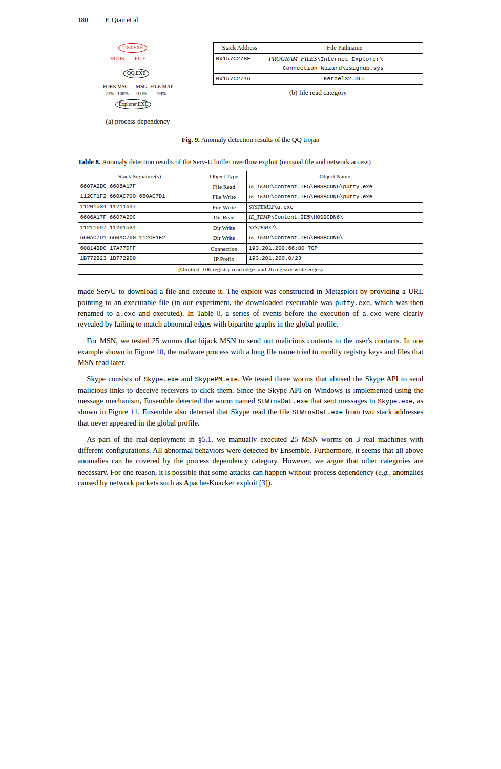180 F. Qian et al.
1180.EXE
QQ.EXE
Explorer.EXE
HOOK
FILE
FORK
73%
MSG
100%
MSG
100%
FILE MAP
99%
(a) process dependency
| Stack Address | File Pathname |
| --- | --- |
| 0x157C278F | PROGRAM_FILES \Internet Explorer\ Connection Wizard\isignup.sys |
| 0x157C2746 | Kernel32.DLL |
(b) file read category
Fig. 9. Anomaly detection results of the QQ trojan
Table 8. Anomaly detection results of the Serv-U buffer overflow exploit (unusual file and network access)
| Stack Signature(s) | Object Type | Object Name |
| --- | --- | --- |
| 6607A2DC 6606A17F | File Read | IE_TEMP \Content.IE5\H0SBCDN6\putty.exe |
| 112CF1F2 660AC700 660AC7D1 | File Write | IE_TEMP \Content.IE5\H0SBCDN6\putty.exe |
| 11201534 11211697 | File Write | SYSTEM32 \a.exe |
| 6606A17F 6607A2DC | Dir Read | IE_TEMP \Content.IE5\H0SBCDN6\ |
| 11211697 11201534 | Dir Write | SYSTEM32 \ |
| 660AC7D1 660AC700 112CF1F2 | Dir Write | IE_TEMP \Content.IE5\H0SBCDN6\ |
| 60814BDC 17A77DFF | Connection | 193.201.200.66:80 TCP |
| 1B772B23 1B7729D0 | IP Prefix | 193.201.200.0/23 |
| (Omitted: 106 registry read edges and 26 registry write edges) |
made ServU to download a file and execute it. The exploit was constructed in Metasploit by providing a URL pointing to an executable file (in our experiment, the downloaded executable was putty.exe, which was then renamed to a.exe and executed). In Table 8, a series of events before the execution of a.exe were clearly revealed by failing to match abnormal edges with bipartite graphs in the global profile.
For MSN, we tested 25 worms that hijack MSN to send out malicious contents to the user's contacts. In one example shown in Figure 10, the malware process with a long file name tried to modify registry keys and files that MSN read later.
Skype consists of Skype.exe and SkypePM.exe. We tested three worms that abused the Skype API to send malicious links to deceive receivers to click them. Since the Skype API on Windows is implemented using the message mechanism, Ensemble detected the worm named StWinsDat.exe that sent messages to Skype.exe, as shown in Figure 11. Ensemble also detected that Skype read the file StWinsDat.exe from two stack addresses that never appeared in the global profile.
As part of the real-deployment in §5.1, we manually executed 25 MSN worms on 3 real machines with different configurations. All abnormal behaviors were detected by Ensemble. Furthermore, it seems that all above anomalies can be covered by the process dependency category. However, we argue that other categories are necessary. For one reason, it is possible that some attacks can happen without process dependency (e.g., anomalies caused by network packets such as Apache-Knacker exploit [3]).